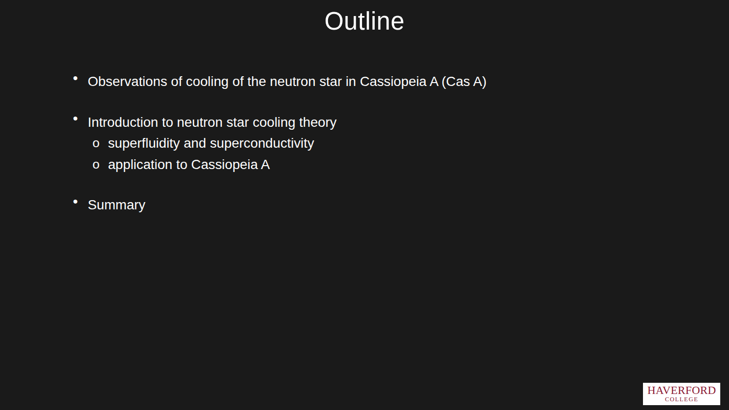Outline
Observations of cooling of the neutron star in Cassiopeia A (Cas A)
Introduction to neutron star cooling theory
superfluidity and superconductivity
application to Cassiopeia A
Summary
HAVERFORD COLLEGE